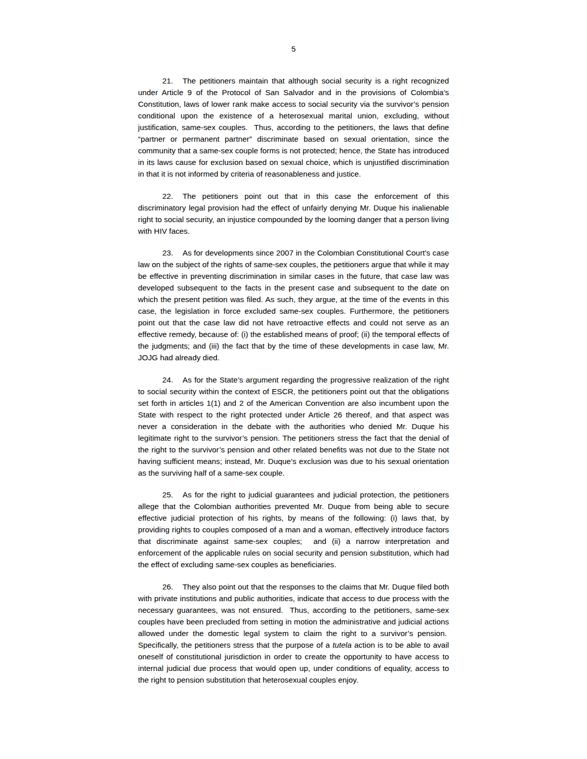5
21. The petitioners maintain that although social security is a right recognized under Article 9 of the Protocol of San Salvador and in the provisions of Colombia’s Constitution, laws of lower rank make access to social security via the survivor’s pension conditional upon the existence of a heterosexual marital union, excluding, without justification, same-sex couples. Thus, according to the petitioners, the laws that define “partner or permanent partner” discriminate based on sexual orientation, since the community that a same-sex couple forms is not protected; hence, the State has introduced in its laws cause for exclusion based on sexual choice, which is unjustified discrimination in that it is not informed by criteria of reasonableness and justice.
22. The petitioners point out that in this case the enforcement of this discriminatory legal provision had the effect of unfairly denying Mr. Duque his inalienable right to social security, an injustice compounded by the looming danger that a person living with HIV faces.
23. As for developments since 2007 in the Colombian Constitutional Court’s case law on the subject of the rights of same-sex couples, the petitioners argue that while it may be effective in preventing discrimination in similar cases in the future, that case law was developed subsequent to the facts in the present case and subsequent to the date on which the present petition was filed. As such, they argue, at the time of the events in this case, the legislation in force excluded same-sex couples. Furthermore, the petitioners point out that the case law did not have retroactive effects and could not serve as an effective remedy, because of: (i) the established means of proof; (ii) the temporal effects of the judgments; and (iii) the fact that by the time of these developments in case law, Mr. JOJG had already died.
24. As for the State’s argument regarding the progressive realization of the right to social security within the context of ESCR, the petitioners point out that the obligations set forth in articles 1(1) and 2 of the American Convention are also incumbent upon the State with respect to the right protected under Article 26 thereof, and that aspect was never a consideration in the debate with the authorities who denied Mr. Duque his legitimate right to the survivor’s pension. The petitioners stress the fact that the denial of the right to the survivor’s pension and other related benefits was not due to the State not having sufficient means; instead, Mr. Duque’s exclusion was due to his sexual orientation as the surviving half of a same-sex couple.
25. As for the right to judicial guarantees and judicial protection, the petitioners allege that the Colombian authorities prevented Mr. Duque from being able to secure effective judicial protection of his rights, by means of the following: (i) laws that, by providing rights to couples composed of a man and a woman, effectively introduce factors that discriminate against same-sex couples; and (ii) a narrow interpretation and enforcement of the applicable rules on social security and pension substitution, which had the effect of excluding same-sex couples as beneficiaries.
26. They also point out that the responses to the claims that Mr. Duque filed both with private institutions and public authorities, indicate that access to due process with the necessary guarantees, was not ensured. Thus, according to the petitioners, same-sex couples have been precluded from setting in motion the administrative and judicial actions allowed under the domestic legal system to claim the right to a survivor’s pension. Specifically, the petitioners stress that the purpose of a tutela action is to be able to avail oneself of constitutional jurisdiction in order to create the opportunity to have access to internal judicial due process that would open up, under conditions of equality, access to the right to pension substitution that heterosexual couples enjoy.